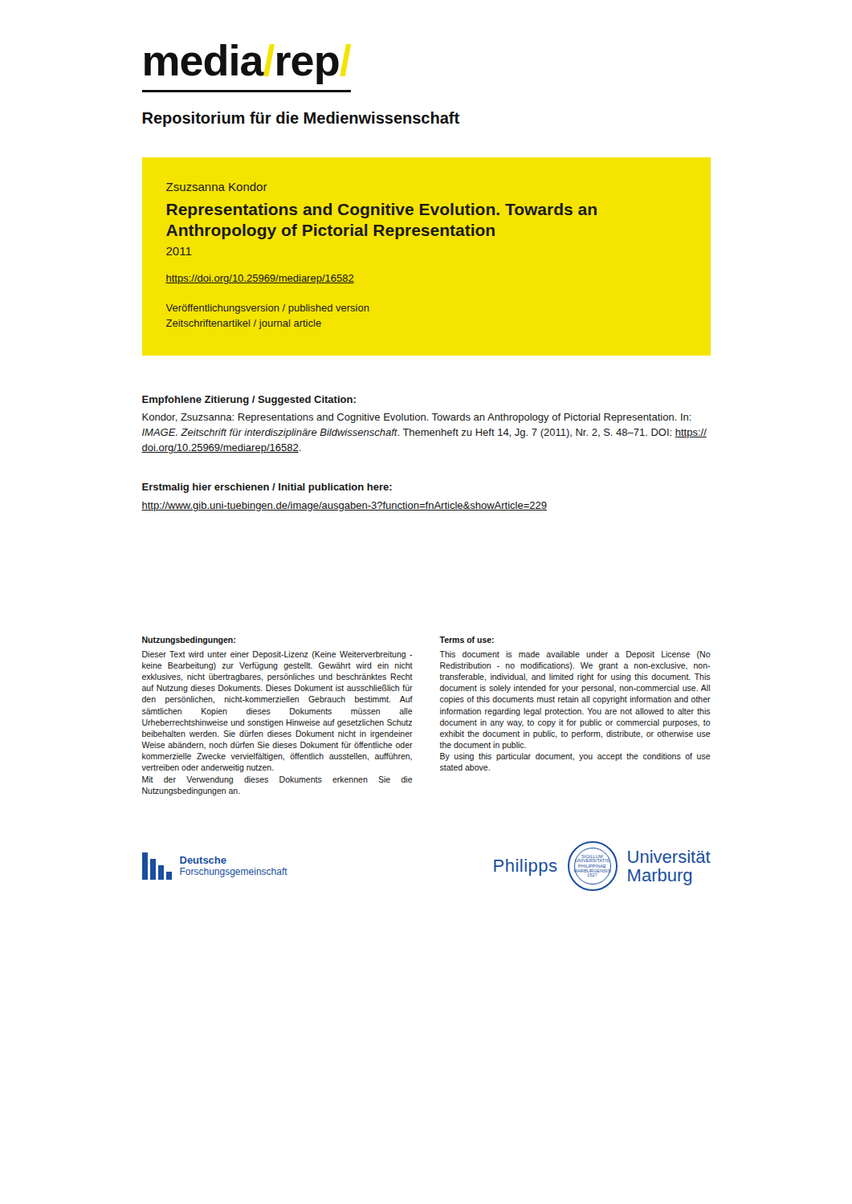media/rep/
Repositorium für die Medienwissenschaft
Zsuzsanna Kondor
Representations and Cognitive Evolution. Towards an Anthropology of Pictorial Representation
2011
https://doi.org/10.25969/mediarep/16582
Veröffentlichungsversion / published version
Zeitschriftenartikel / journal article
Empfohlene Zitierung / Suggested Citation:
Kondor, Zsuzsanna: Representations and Cognitive Evolution. Towards an Anthropology of Pictorial Representation. In: IMAGE. Zeitschrift für interdisziplinäre Bildwissenschaft. Themenheft zu Heft 14, Jg. 7 (2011), Nr. 2, S. 48–71. DOI: https://doi.org/10.25969/mediarep/16582.
Erstmalig hier erschienen / Initial publication here:
http://www.gib.uni-tuebingen.de/image/ausgaben-3?function=fnArticle&showArticle=229
Nutzungsbedingungen:
Dieser Text wird unter einer Deposit-Lizenz (Keine Weiterverbreitung - keine Bearbeitung) zur Verfügung gestellt. Gewährt wird ein nicht exklusives, nicht übertragbares, persönliches und beschränktes Recht auf Nutzung dieses Dokuments. Dieses Dokument ist ausschließlich für den persönlichen, nicht-kommerziellen Gebrauch bestimmt. Auf sämtlichen Kopien dieses Dokuments müssen alle Urheberrechtshinweise und sonstigen Hinweise auf gesetzlichen Schutz beibehalten werden. Sie dürfen dieses Dokument nicht in irgendeiner Weise abändern, noch dürfen Sie dieses Dokument für öffentliche oder kommerzielle Zwecke vervielfältigen, öffentlich ausstellen, aufführen, vertreiben oder anderweitig nutzen.
Mit der Verwendung dieses Dokuments erkennen Sie die Nutzungsbedingungen an.
Terms of use:
This document is made available under a Deposit License (No Redistribution - no modifications). We grant a non-exclusive, non-transferable, individual, and limited right for using this document. This document is solely intended for your personal, non-commercial use. All copies of this documents must retain all copyright information and other information regarding legal protection. You are not allowed to alter this document in any way, to copy it for public or commercial purposes, to exhibit the document in public, to perform, distribute, or otherwise use the document in public.
By using this particular document, you accept the conditions of use stated above.
Deutsche Forschungsgemeinschaft
Philipps
SIGILLUM
UNIVERSITATIS
PHILIPPINAE
MARBURGENSIS
1527
Universität Marburg